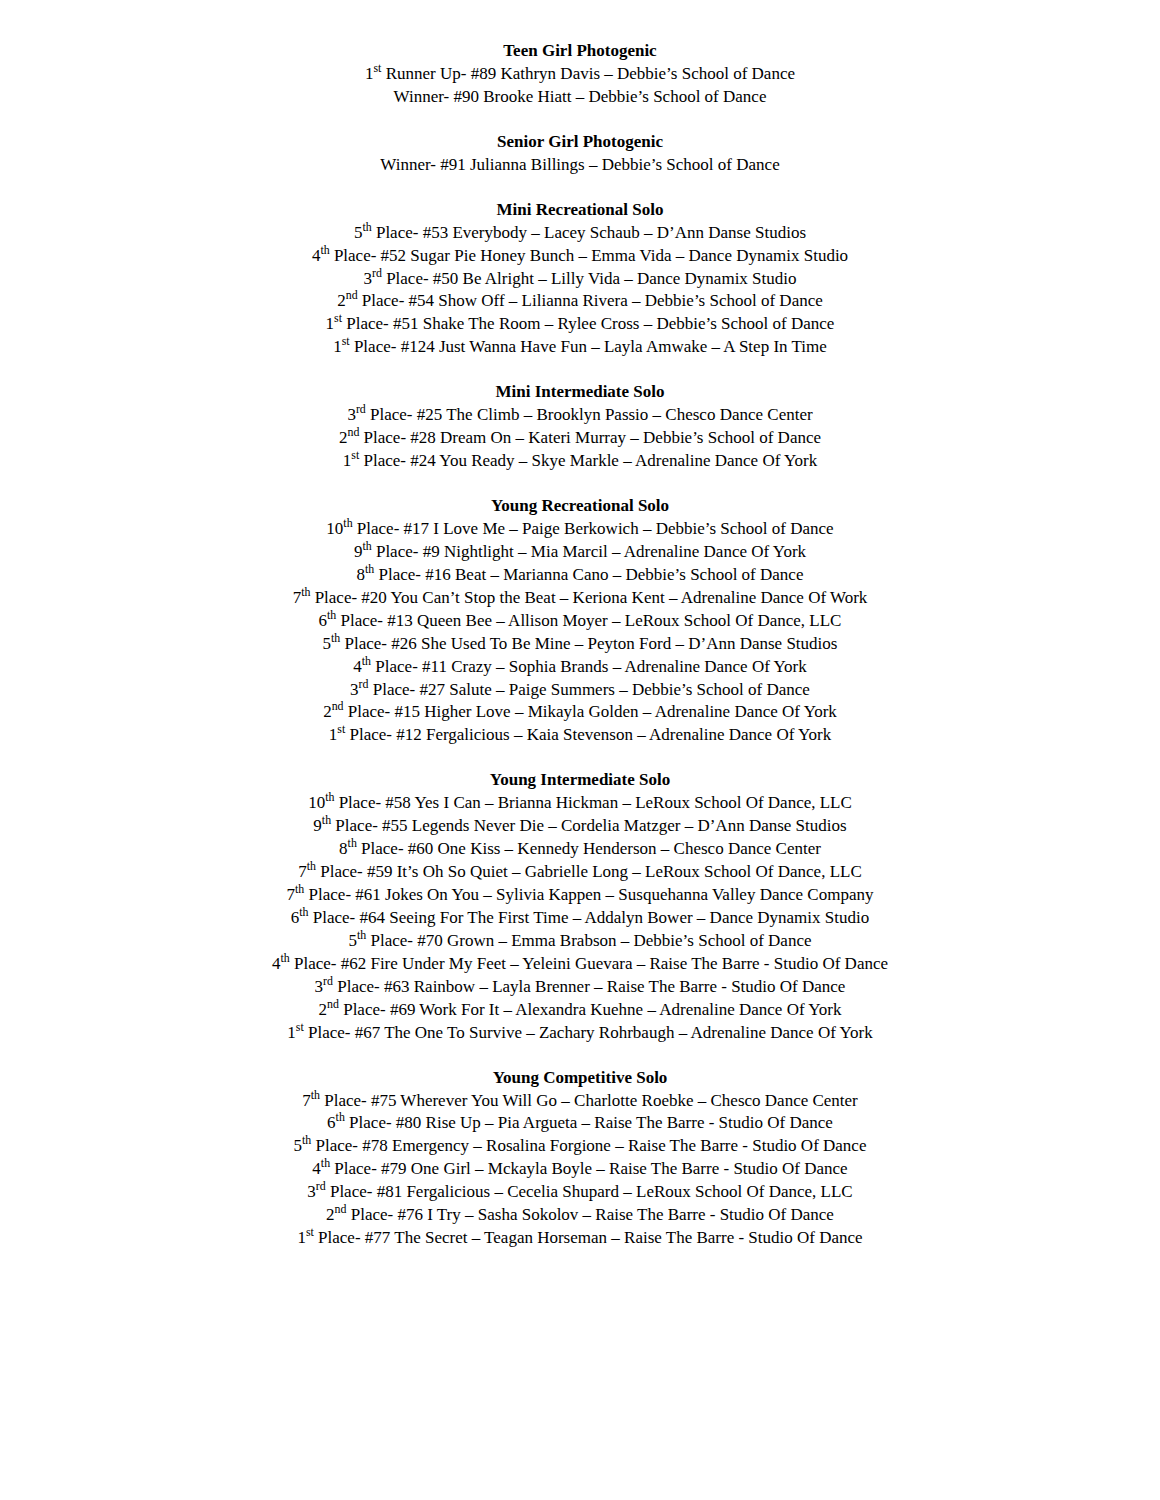Teen Girl Photogenic
1st Runner Up- #89 Kathryn Davis – Debbie’s School of Dance
Winner- #90 Brooke Hiatt – Debbie’s School of Dance
Senior Girl Photogenic
Winner- #91 Julianna Billings – Debbie’s School of Dance
Mini Recreational Solo
5th Place- #53 Everybody – Lacey Schaub – D’Ann Danse Studios
4th Place- #52 Sugar Pie Honey Bunch – Emma Vida – Dance Dynamix Studio
3rd Place- #50 Be Alright – Lilly Vida – Dance Dynamix Studio
2nd Place- #54 Show Off – Lilianna Rivera – Debbie’s School of Dance
1st Place- #51 Shake The Room – Rylee Cross – Debbie’s School of Dance
1st Place- #124 Just Wanna Have Fun – Layla Amwake – A Step In Time
Mini Intermediate Solo
3rd Place- #25 The Climb – Brooklyn Passio – Chesco Dance Center
2nd Place- #28 Dream On – Kateri Murray – Debbie’s School of Dance
1st Place- #24 You Ready – Skye Markle – Adrenaline Dance Of York
Young Recreational Solo
10th Place- #17 I Love Me – Paige Berkowich – Debbie’s School of Dance
9th Place- #9 Nightlight – Mia Marcil – Adrenaline Dance Of York
8th Place- #16 Beat – Marianna Cano – Debbie’s School of Dance
7th Place- #20 You Can’t Stop the Beat – Keriona Kent – Adrenaline Dance Of Work
6th Place- #13 Queen Bee – Allison Moyer – LeRoux School Of Dance, LLC
5th Place- #26 She Used To Be Mine – Peyton Ford – D’Ann Danse Studios
4th Place- #11 Crazy – Sophia Brands – Adrenaline Dance Of York
3rd Place- #27 Salute – Paige Summers – Debbie’s School of Dance
2nd Place- #15 Higher Love – Mikayla Golden – Adrenaline Dance Of York
1st Place- #12 Fergalicious – Kaia Stevenson – Adrenaline Dance Of York
Young Intermediate Solo
10th Place- #58 Yes I Can – Brianna Hickman – LeRoux School Of Dance, LLC
9th Place- #55 Legends Never Die – Cordelia Matzger – D’Ann Danse Studios
8th Place- #60 One Kiss – Kennedy Henderson – Chesco Dance Center
7th Place- #59 It’s Oh So Quiet – Gabrielle Long – LeRoux School Of Dance, LLC
7th Place- #61 Jokes On You – Sylivia Kappen – Susquehanna Valley Dance Company
6th Place- #64 Seeing For The First Time – Addalyn Bower – Dance Dynamix Studio
5th Place- #70 Grown – Emma Brabson – Debbie’s School of Dance
4th Place- #62 Fire Under My Feet – Yeleini Guevara – Raise The Barre - Studio Of Dance
3rd Place- #63 Rainbow – Layla Brenner – Raise The Barre - Studio Of Dance
2nd Place- #69 Work For It – Alexandra Kuehne – Adrenaline Dance Of York
1st Place- #67 The One To Survive – Zachary Rohrbaugh – Adrenaline Dance Of York
Young Competitive Solo
7th Place- #75 Wherever You Will Go – Charlotte Roebke – Chesco Dance Center
6th Place- #80 Rise Up – Pia Argueta – Raise The Barre - Studio Of Dance
5th Place- #78 Emergency – Rosalina Forgione – Raise The Barre - Studio Of Dance
4th Place- #79 One Girl – Mckayla Boyle – Raise The Barre - Studio Of Dance
3rd Place- #81 Fergalicious – Cecelia Shupard – LeRoux School Of Dance, LLC
2nd Place- #76 I Try – Sasha Sokolov – Raise The Barre - Studio Of Dance
1st Place- #77 The Secret – Teagan Horseman – Raise The Barre - Studio Of Dance